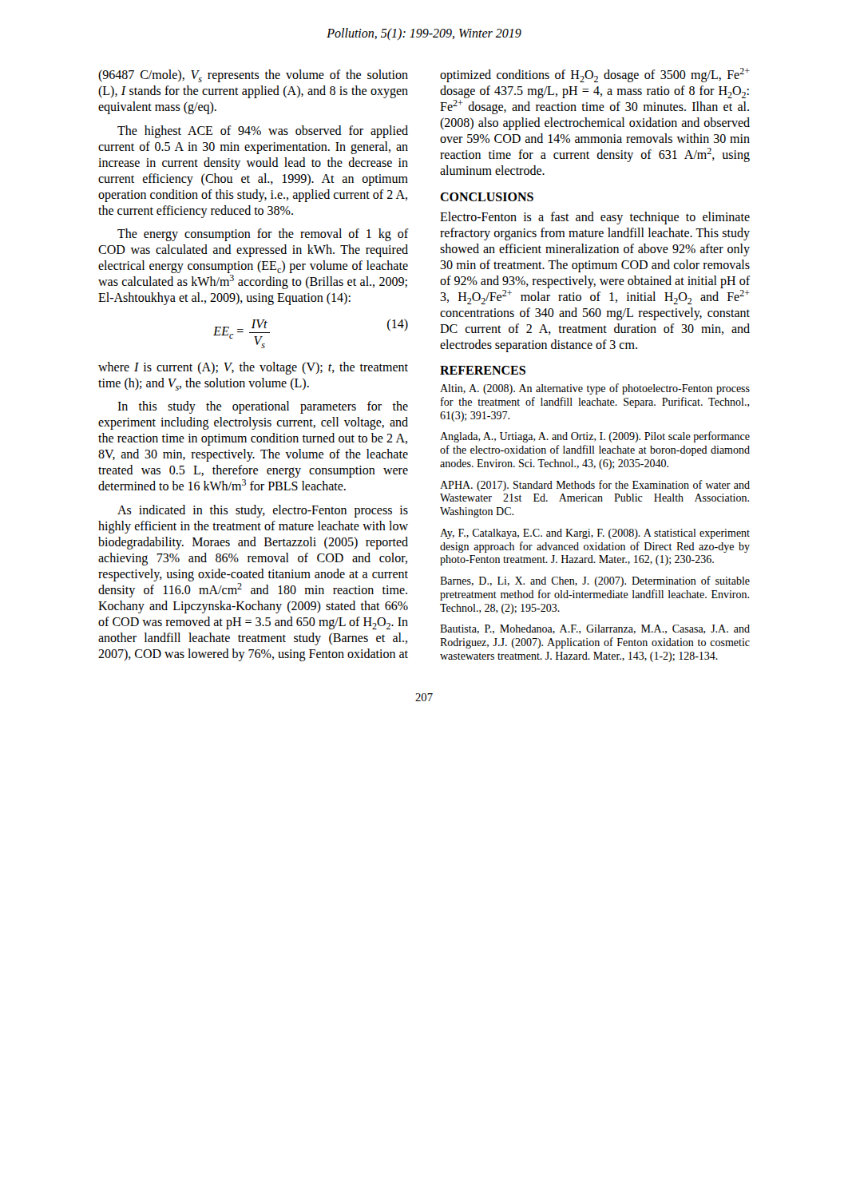Pollution, 5(1): 199-209, Winter 2019
(96487 C/mole), Vs represents the volume of the solution (L), I stands for the current applied (A), and 8 is the oxygen equivalent mass (g/eq).
The highest ACE of 94% was observed for applied current of 0.5 A in 30 min experimentation. In general, an increase in current density would lead to the decrease in current efficiency (Chou et al., 1999). At an optimum operation condition of this study, i.e., applied current of 2 A, the current efficiency reduced to 38%.
The energy consumption for the removal of 1 kg of COD was calculated and expressed in kWh. The required electrical energy consumption (EEc) per volume of leachate was calculated as kWh/m3 according to (Brillas et al., 2009; El-Ashtoukhya et al., 2009), using Equation (14):
EEc = IVt Vs (14)
where I is current (A); V, the voltage (V); t, the treatment time (h); and Vs, the solution volume (L).
In this study the operational parameters for the experiment including electrolysis current, cell voltage, and the reaction time in optimum condition turned out to be 2 A, 8V, and 30 min, respectively. The volume of the leachate treated was 0.5 L, therefore energy consumption were determined to be 16 kWh/m3 for PBLS leachate.
As indicated in this study, electro-Fenton process is highly efficient in the treatment of mature leachate with low biodegradability. Moraes and Bertazzoli (2005) reported achieving 73% and 86% removal of COD and color, respectively, using oxide-coated titanium anode at a current density of 116.0 mA/cm2 and 180 min reaction time. Kochany and Lipczynska-Kochany (2009) stated that 66% of COD was removed at pH = 3.5 and 650 mg/L of H2O2. In another landfill leachate treatment study (Barnes et al., 2007), COD was lowered by 76%, using Fenton oxidation at optimized conditions of H2O2 dosage of 3500 mg/L, Fe2+ dosage of 437.5 mg/L, pH = 4, a mass ratio of 8 for H2O2: Fe2+ dosage, and reaction time of 30 minutes. Ilhan et al. (2008) also applied electrochemical oxidation and observed over 59% COD and 14% ammonia removals within 30 min reaction time for a current density of 631 A/m2, using aluminum electrode.
Conclusions
Electro-Fenton is a fast and easy technique to eliminate refractory organics from mature landfill leachate. This study showed an efficient mineralization of above 92% after only 30 min of treatment. The optimum COD and color removals of 92% and 93%, respectively, were obtained at initial pH of 3, H2O2/Fe2+ molar ratio of 1, initial H2O2 and Fe2+ concentrations of 340 and 560 mg/L respectively, constant DC current of 2 A, treatment duration of 30 min, and electrodes separation distance of 3 cm.
References
Altin, A. (2008). An alternative type of photoelectro-Fenton process for the treatment of landfill leachate. Separa. Purificat. Technol., 61(3); 391-397.
Anglada, A., Urtiaga, A. and Ortiz, I. (2009). Pilot scale performance of the electro-oxidation of landfill leachate at boron-doped diamond anodes. Environ. Sci. Technol., 43, (6); 2035-2040.
APHA. (2017). Standard Methods for the Examination of water and Wastewater 21st Ed. American Public Health Association. Washington DC.
Ay, F., Catalkaya, E.C. and Kargi, F. (2008). A statistical experiment design approach for advanced oxidation of Direct Red azo-dye by photo-Fenton treatment. J. Hazard. Mater., 162, (1); 230-236.
Barnes, D., Li, X. and Chen, J. (2007). Determination of suitable pretreatment method for old-intermediate landfill leachate. Environ. Technol., 28, (2); 195-203.
Bautista, P., Mohedanoa, A.F., Gilarranza, M.A., Casasa, J.A. and Rodriguez, J.J. (2007). Application of Fenton oxidation to cosmetic wastewaters treatment. J. Hazard. Mater., 143, (1-2); 128-134.
207